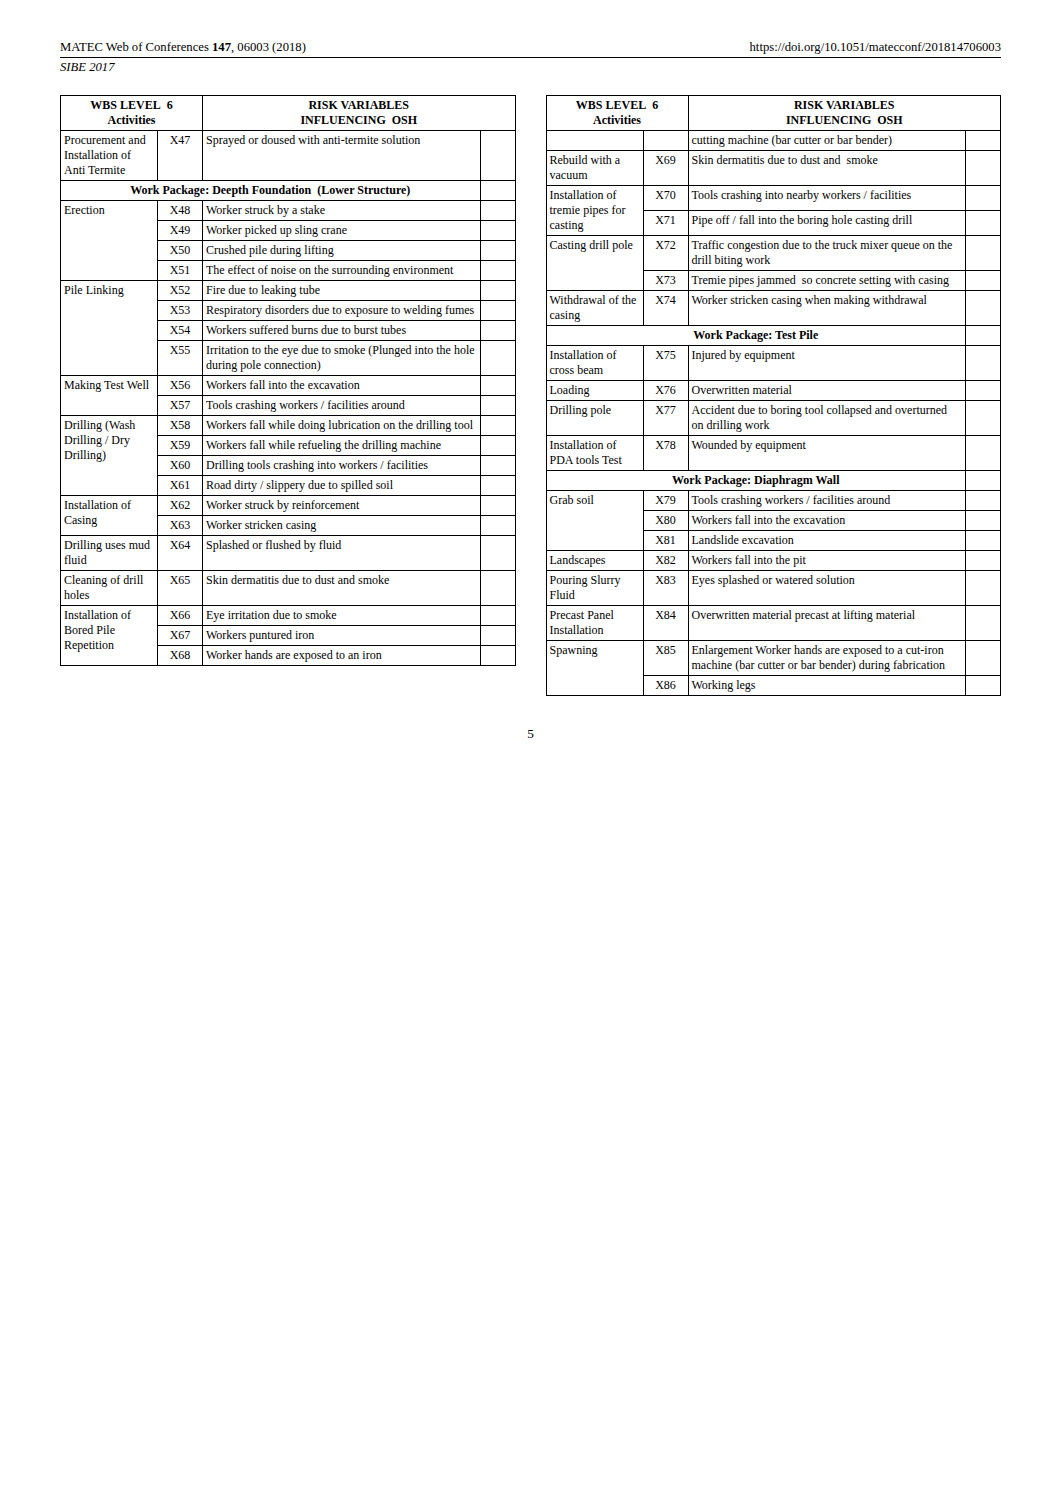MATEC Web of Conferences 147, 06003 (2018)
https://doi.org/10.1051/matecconf/201814706003
SIBE 2017
| WBS LEVEL 6 Activities | RISK VARIABLES INFLUENCING OSH |
| --- | --- |
| Procurement and Installation of Anti Termite | X47 | Sprayed or doused with anti-termite solution | |
| Work Package: Deepth Foundation (Lower Structure) | |
| Erection | X48 | Worker struck by a stake | |
| X49 | Worker picked up sling crane | |
| X50 | Crushed pile during lifting | |
| X51 | The effect of noise on the surrounding environment | |
| Pile Linking | X52 | Fire due to leaking tube | |
| X53 | Respiratory disorders due to exposure to welding fumes | |
| X54 | Workers suffered burns due to burst tubes | |
| X55 | Irritation to the eye due to smoke (Plunged into the hole during pole connection) | |
| Making Test Well | X56 | Workers fall into the excavation | |
| X57 | Tools crashing workers / facilities around | |
| Drilling (Wash Drilling / Dry Drilling) | X58 | Workers fall while doing lubrication on the drilling tool | |
| X59 | Workers fall while refueling the drilling machine | |
| X60 | Drilling tools crashing into workers / facilities | |
| X61 | Road dirty / slippery due to spilled soil | |
| Installation of Casing | X62 | Worker struck by reinforcement | |
| X63 | Worker stricken casing | |
| Drilling uses mud fluid | X64 | Splashed or flushed by fluid | |
| Cleaning of drill holes | X65 | Skin dermatitis due to dust and smoke | |
| Installation of Bored Pile Repetition | X66 | Eye irritation due to smoke | |
| X67 | Workers puntured iron | |
| X68 | Worker hands are exposed to an iron | |
| WBS LEVEL 6 Activities | RISK VARIABLES INFLUENCING OSH |
| --- | --- |
| | | cutting machine (bar cutter or bar bender) | |
| Rebuild with a vacuum | X69 | Skin dermatitis due to dust and smoke | |
| Installation of tremie pipes for casting | X70 | Tools crashing into nearby workers / facilities | |
| X71 | Pipe off / fall into the boring hole casting drill | |
| Casting drill pole | X72 | Traffic congestion due to the truck mixer queue on the drill biting work | |
| X73 | Tremie pipes jammed so concrete setting with casing | |
| Withdrawal of the casing | X74 | Worker stricken casing when making withdrawal | |
| Work Package: Test Pile | |
| Installation of cross beam | X75 | Injured by equipment | |
| Loading | X76 | Overwritten material | |
| Drilling pole | X77 | Accident due to boring tool collapsed and overturned on drilling work | |
| Installation of PDA tools Test | X78 | Wounded by equipment | |
| Work Package: Diaphragm Wall | |
| Grab soil | X79 | Tools crashing workers / facilities around | |
| X80 | Workers fall into the excavation | |
| X81 | Landslide excavation | |
| Landscapes | X82 | Workers fall into the pit | |
| Pouring Slurry Fluid | X83 | Eyes splashed or watered solution | |
| Precast Panel Installation | X84 | Overwritten material precast at lifting material | |
| Spawning | X85 | Enlargement Worker hands are exposed to a cut-iron machine (bar cutter or bar bender) during fabrication | |
| X86 | Working legs | |
5